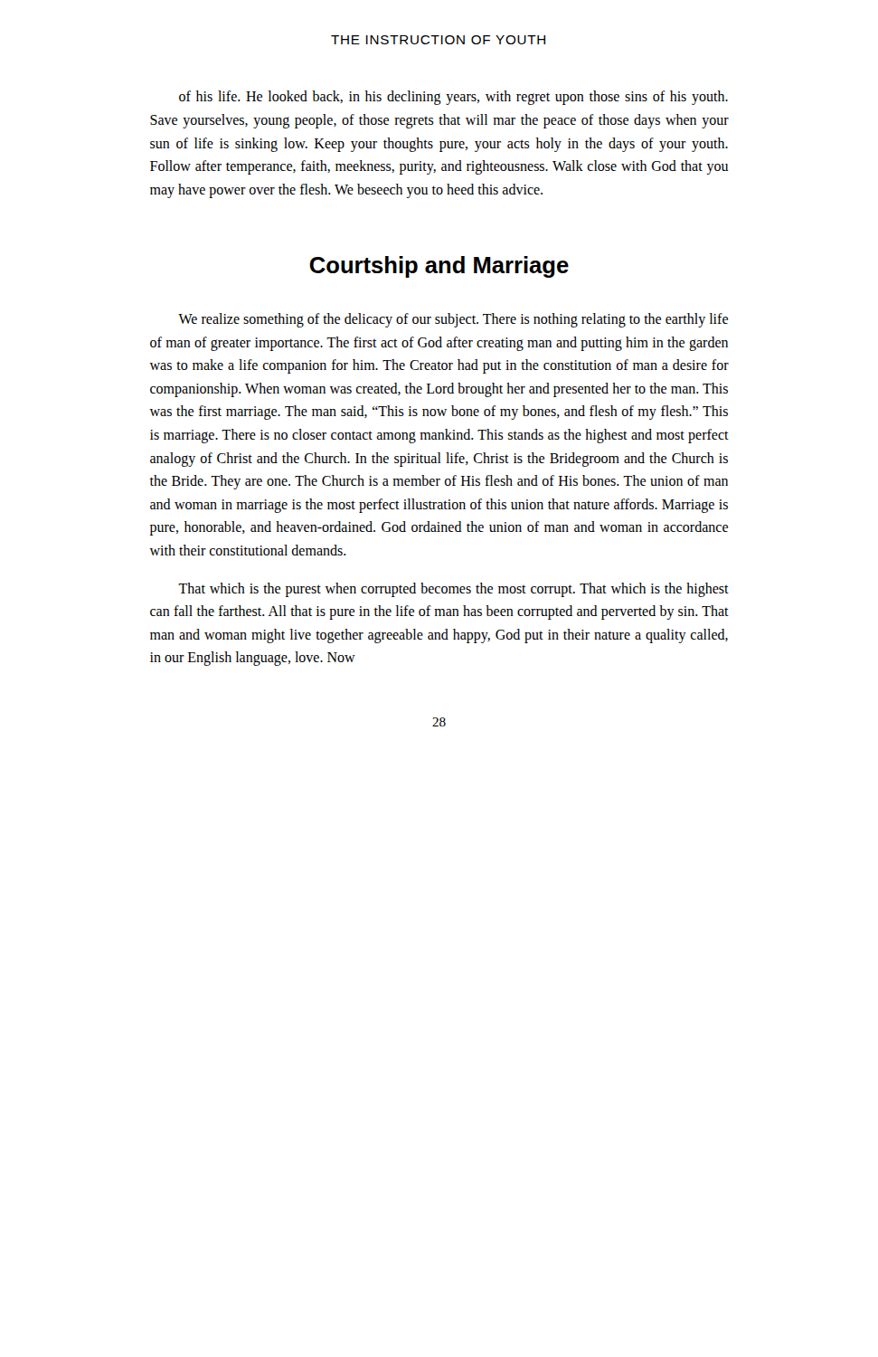The Instruction of Youth
of his life. He looked back, in his declining years, with regret upon those sins of his youth. Save yourselves, young people, of those regrets that will mar the peace of those days when your sun of life is sinking low. Keep your thoughts pure, your acts holy in the days of your youth. Follow after temperance, faith, meekness, purity, and righteousness. Walk close with God that you may have power over the flesh. We beseech you to heed this advice.
Courtship and Marriage
We realize something of the delicacy of our subject. There is nothing relating to the earthly life of man of greater importance. The first act of God after creating man and putting him in the garden was to make a life companion for him. The Creator had put in the constitution of man a desire for companionship. When woman was created, the Lord brought her and presented her to the man. This was the first marriage. The man said, “This is now bone of my bones, and flesh of my flesh.” This is marriage. There is no closer contact among mankind. This stands as the highest and most perfect analogy of Christ and the Church. In the spiritual life, Christ is the Bridegroom and the Church is the Bride. They are one. The Church is a member of His flesh and of His bones. The union of man and woman in marriage is the most perfect illustration of this union that nature affords. Marriage is pure, honorable, and heaven-ordained. God ordained the union of man and woman in accordance with their constitutional demands.
That which is the purest when corrupted becomes the most corrupt. That which is the highest can fall the farthest. All that is pure in the life of man has been corrupted and perverted by sin. That man and woman might live together agreeable and happy, God put in their nature a quality called, in our English language, love. Now
28